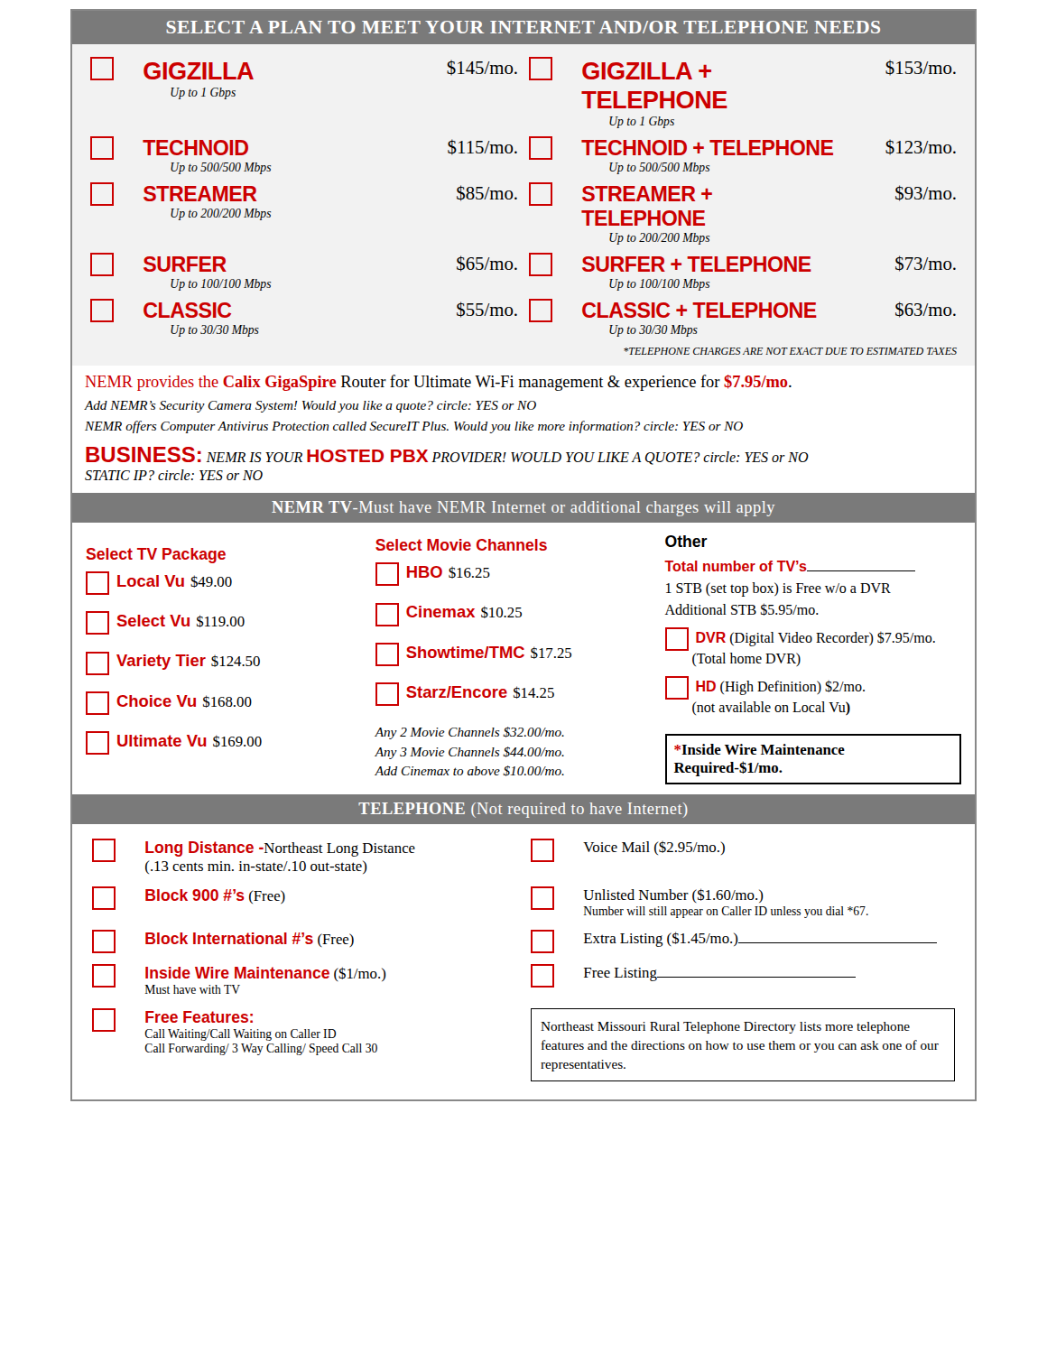SELECT A PLAN TO MEET YOUR INTERNET AND/OR TELEPHONE NEEDS
| | GIGZILLA Up to 1 Gbps | $145/mo. | | GIGZILLA + TELEPHONE Up to 1 Gbps | $153/mo. |
| | TECHNOID Up to 500/500 Mbps | $115/mo. | | TECHNOID + TELEPHONE Up to 500/500 Mbps | $123/mo. |
| | STREAMER Up to 200/200 Mbps | $85/mo. | | STREAMER + TELEPHONE Up to 200/200 Mbps | $93/mo. |
| | SURFER Up to 100/100 Mbps | $65/mo. | | SURFER + TELEPHONE Up to 100/100 Mbps | $73/mo. |
| | CLASSIC Up to 30/30 Mbps | $55/mo. | | CLASSIC + TELEPHONE Up to 30/30 Mbps | $63/mo. |
| *TELEPHONE CHARGES ARE NOT EXACT DUE TO ESTIMATED TAXES |
NEMR provides the Calix GigaSpire Router for Ultimate Wi-Fi management & experience for $7.95/mo.
Add NEMR’s Security Camera System! Would you like a quote? circle: YES or NO
NEMR offers Computer Antivirus Protection called SecureIT Plus. Would you like more information? circle: YES or NO
BUSINESS: NEMR IS YOUR HOSTED PBX PROVIDER! WOULD YOU LIKE A QUOTE? circle: YES or NO
STATIC IP? circle: YES or NO
NEMR TV-Must have NEMR Internet or additional charges will apply
| Select TV Package Local Vu $49.00 Select Vu $119.00 Variety Tier $124.50 Choice Vu $168.00 Ultimate Vu $169.00 | Select Movie Channels HBO $16.25 Cinemax $10.25 Showtime/TMC $17.25 Starz/Encore $14.25 Any 2 Movie Channels $32.00/mo. Any 3 Movie Channels $44.00/mo. Add Cinemax to above $10.00/mo. | Other Total number of TV’s 1 STB (set top box) is Free w/o a DVR Additional STB $5.95/mo. DVR (Digital Video Recorder) $7.95/mo. (Total home DVR) HD (High Definition) $2/mo. (not available on Local Vu ) * Inside Wire Maintenance Required-$1/mo. |
TELEPHONE (Not required to have Internet)
| | Long Distance - Northeast Long Distance (.13 cents min. in-state/.10 out-state) | | Voice Mail ($2.95/mo.) |
| | Block 900 #’s (Free) | | Unlisted Number ($1.60/mo.) Number will still appear on Caller ID unless you dial *67. |
| | Block International #’s (Free) | | Extra Listing ($1.45/mo.) |
| | Inside Wire Maintenance ($1/mo.) Must have with TV | | Free Listing |
| | Free Features: Call Waiting/Call Waiting on Caller ID Call Forwarding/ 3 Way Calling/ Speed Call 30 | Northeast Missouri Rural Telephone Directory lists more telephone features and the directions on how to use them or you can ask one of our representatives. |